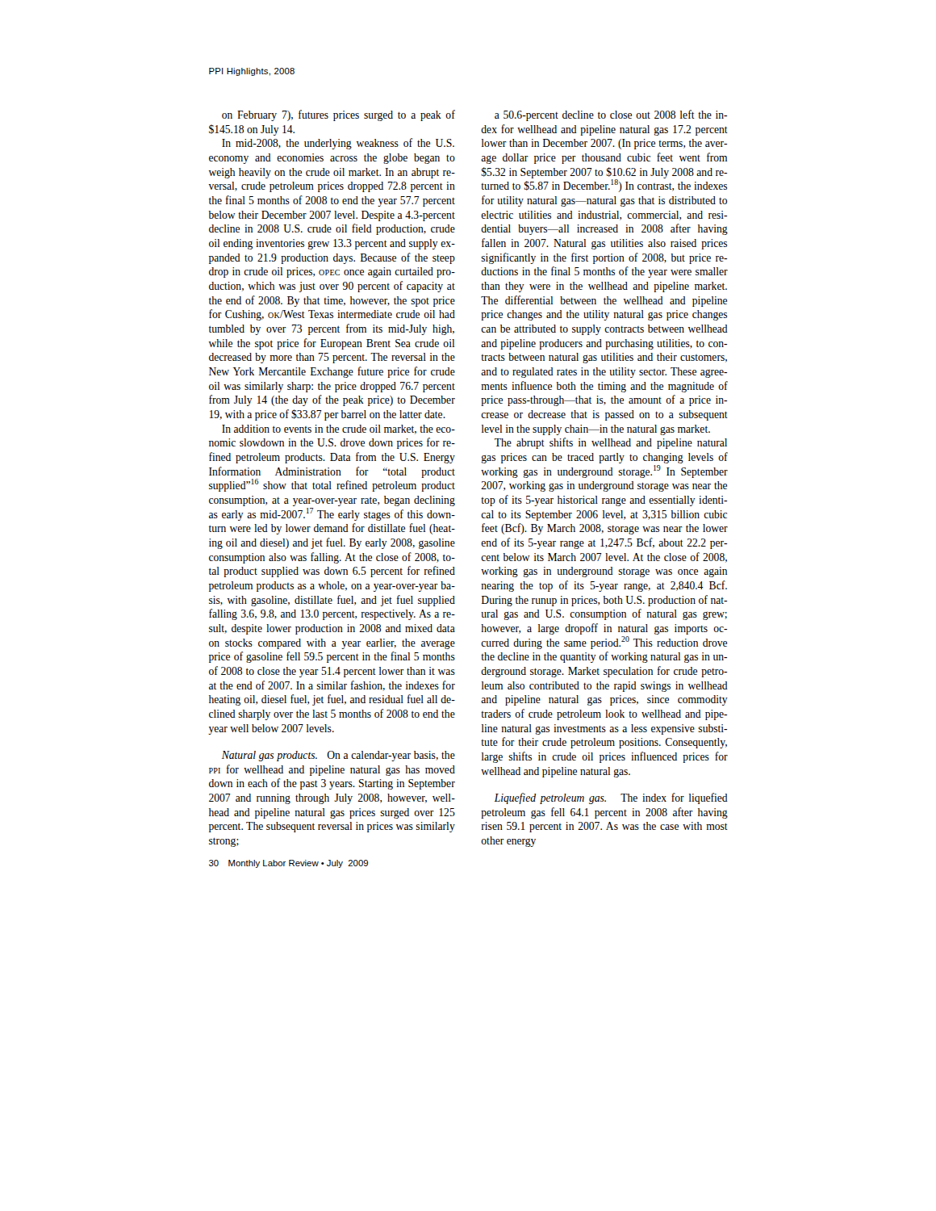PPI Highlights, 2008
on February 7), futures prices surged to a peak of $145.18 on July 14.
In mid-2008, the underlying weakness of the U.S. economy and economies across the globe began to weigh heavily on the crude oil market. In an abrupt reversal, crude petroleum prices dropped 72.8 percent in the final 5 months of 2008 to end the year 57.7 percent below their December 2007 level. Despite a 4.3-percent decline in 2008 U.S. crude oil field production, crude oil ending inventories grew 13.3 percent and supply expanded to 21.9 production days. Because of the steep drop in crude oil prices, opec once again curtailed production, which was just over 90 percent of capacity at the end of 2008. By that time, however, the spot price for Cushing, ok/West Texas intermediate crude oil had tumbled by over 73 percent from its mid-July high, while the spot price for European Brent Sea crude oil decreased by more than 75 percent. The reversal in the New York Mercantile Exchange future price for crude oil was similarly sharp: the price dropped 76.7 percent from July 14 (the day of the peak price) to December 19, with a price of $33.87 per barrel on the latter date.
In addition to events in the crude oil market, the economic slowdown in the U.S. drove down prices for refined petroleum products. Data from the U.S. Energy Information Administration for “total product supplied”16 show that total refined petroleum product consumption, at a year-over-year rate, began declining as early as mid-2007.17 The early stages of this downturn were led by lower demand for distillate fuel (heating oil and diesel) and jet fuel. By early 2008, gasoline consumption also was falling. At the close of 2008, total product supplied was down 6.5 percent for refined petroleum products as a whole, on a year-over-year basis, with gasoline, distillate fuel, and jet fuel supplied falling 3.6, 9.8, and 13.0 percent, respectively. As a result, despite lower production in 2008 and mixed data on stocks compared with a year earlier, the average price of gasoline fell 59.5 percent in the final 5 months of 2008 to close the year 51.4 percent lower than it was at the end of 2007. In a similar fashion, the indexes for heating oil, diesel fuel, jet fuel, and residual fuel all declined sharply over the last 5 months of 2008 to end the year well below 2007 levels.
Natural gas products. On a calendar-year basis, the ppi for wellhead and pipeline natural gas has moved down in each of the past 3 years. Starting in September 2007 and running through July 2008, however, wellhead and pipeline natural gas prices surged over 125 percent. The subsequent reversal in prices was similarly strong;
a 50.6-percent decline to close out 2008 left the index for wellhead and pipeline natural gas 17.2 percent lower than in December 2007. (In price terms, the average dollar price per thousand cubic feet went from $5.32 in September 2007 to $10.62 in July 2008 and returned to $5.87 in December.18) In contrast, the indexes for utility natural gas—natural gas that is distributed to electric utilities and industrial, commercial, and residential buyers—all increased in 2008 after having fallen in 2007. Natural gas utilities also raised prices significantly in the first portion of 2008, but price reductions in the final 5 months of the year were smaller than they were in the wellhead and pipeline market. The differential between the wellhead and pipeline price changes and the utility natural gas price changes can be attributed to supply contracts between wellhead and pipeline producers and purchasing utilities, to contracts between natural gas utilities and their customers, and to regulated rates in the utility sector. These agreements influence both the timing and the magnitude of price pass-through—that is, the amount of a price increase or decrease that is passed on to a subsequent level in the supply chain—in the natural gas market.
The abrupt shifts in wellhead and pipeline natural gas prices can be traced partly to changing levels of working gas in underground storage.19 In September 2007, working gas in underground storage was near the top of its 5-year historical range and essentially identical to its September 2006 level, at 3,315 billion cubic feet (Bcf). By March 2008, storage was near the lower end of its 5-year range at 1,247.5 Bcf, about 22.2 percent below its March 2007 level. At the close of 2008, working gas in underground storage was once again nearing the top of its 5-year range, at 2,840.4 Bcf. During the runup in prices, both U.S. production of natural gas and U.S. consumption of natural gas grew; however, a large dropoff in natural gas imports occurred during the same period.20 This reduction drove the decline in the quantity of working natural gas in underground storage. Market speculation for crude petroleum also contributed to the rapid swings in wellhead and pipeline natural gas prices, since commodity traders of crude petroleum look to wellhead and pipeline natural gas investments as a less expensive substitute for their crude petroleum positions. Consequently, large shifts in crude oil prices influenced prices for wellhead and pipeline natural gas.
Liquefied petroleum gas. The index for liquefied petroleum gas fell 64.1 percent in 2008 after having risen 59.1 percent in 2007. As was the case with most other energy
30 Monthly Labor Review • July 2009